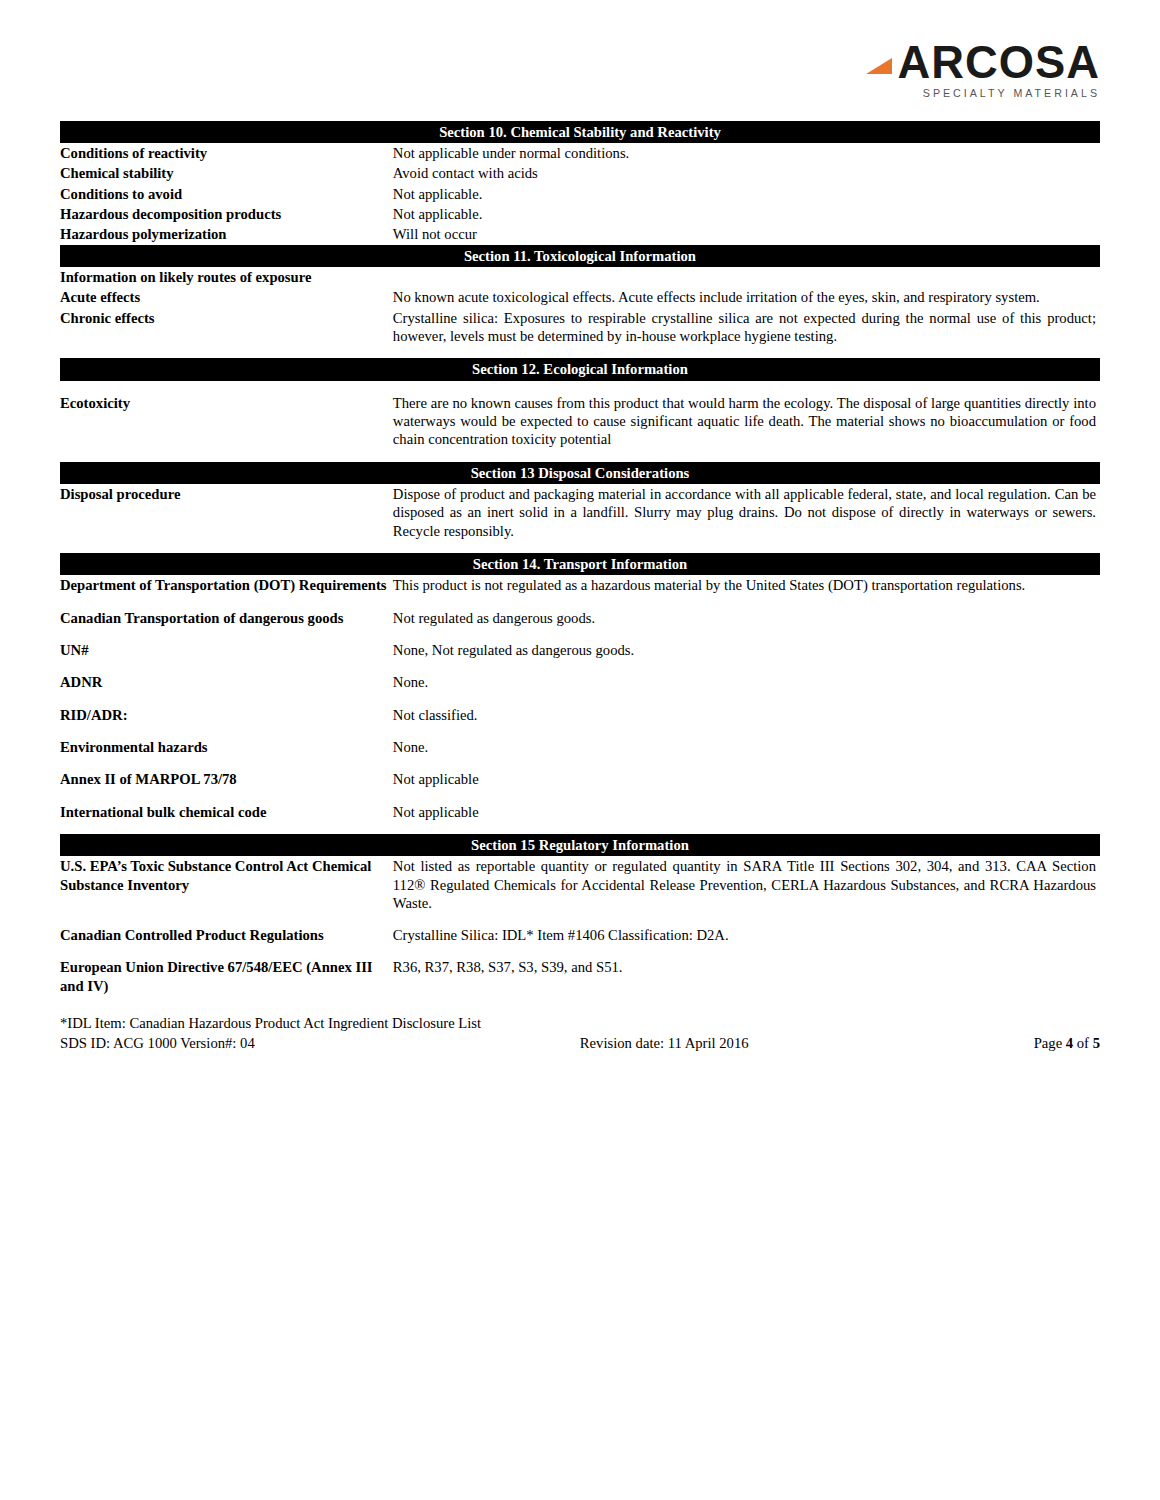ARCOSA
SPECIALTY MATERIALS
| Section 10. Chemical Stability and Reactivity |
| Conditions of reactivity | Not applicable under normal conditions. |
| Chemical stability | Avoid contact with acids |
| Conditions to avoid | Not applicable. |
| Hazardous decomposition products | Not applicable. |
| Hazardous polymerization | Will not occur |
| Section 11. Toxicological Information |
| Information on likely routes of exposure | |
| Acute effects | No known acute toxicological effects. Acute effects include irritation of the eyes, skin, and respiratory system. |
| Chronic effects | Crystalline silica: Exposures to respirable crystalline silica are not expected during the normal use of this product; however, levels must be determined by in-house workplace hygiene testing. |
| Section 12. Ecological Information |
| Ecotoxicity | There are no known causes from this product that would harm the ecology. The disposal of large quantities directly into waterways would be expected to cause significant aquatic life death. The material shows no bioaccumulation or food chain concentration toxicity potential |
| Section 13 Disposal Considerations |
| Disposal procedure | Dispose of product and packaging material in accordance with all applicable federal, state, and local regulation. Can be disposed as an inert solid in a landfill. Slurry may plug drains. Do not dispose of directly in waterways or sewers. Recycle responsibly. |
| Section 14. Transport Information |
| Department of Transportation (DOT) Requirements | This product is not regulated as a hazardous material by the United States (DOT) transportation regulations. |
| Canadian Transportation of dangerous goods | Not regulated as dangerous goods. |
| UN# | None, Not regulated as dangerous goods. |
| ADNR | None. |
| RID/ADR: | Not classified. |
| Environmental hazards | None. |
| Annex II of MARPOL 73/78 | Not applicable |
| International bulk chemical code | Not applicable |
| Section 15 Regulatory Information |
| U.S. EPA’s Toxic Substance Control Act Chemical Substance Inventory | Not listed as reportable quantity or regulated quantity in SARA Title III Sections 302, 304, and 313. CAA Section 112® Regulated Chemicals for Accidental Release Prevention, CERLA Hazardous Substances, and RCRA Hazardous Waste. |
| Canadian Controlled Product Regulations | Crystalline Silica: IDL* Item #1406 Classification: D2A. |
| European Union Directive 67/548/EEC (Annex III and IV) | R36, R37, R38, S37, S3, S39, and S51. |
*IDL Item: Canadian Hazardous Product Act Ingredient Disclosure List
SDS ID: ACG 1000 Version#: 04
Revision date: 11 April 2016
Page 4 of 5